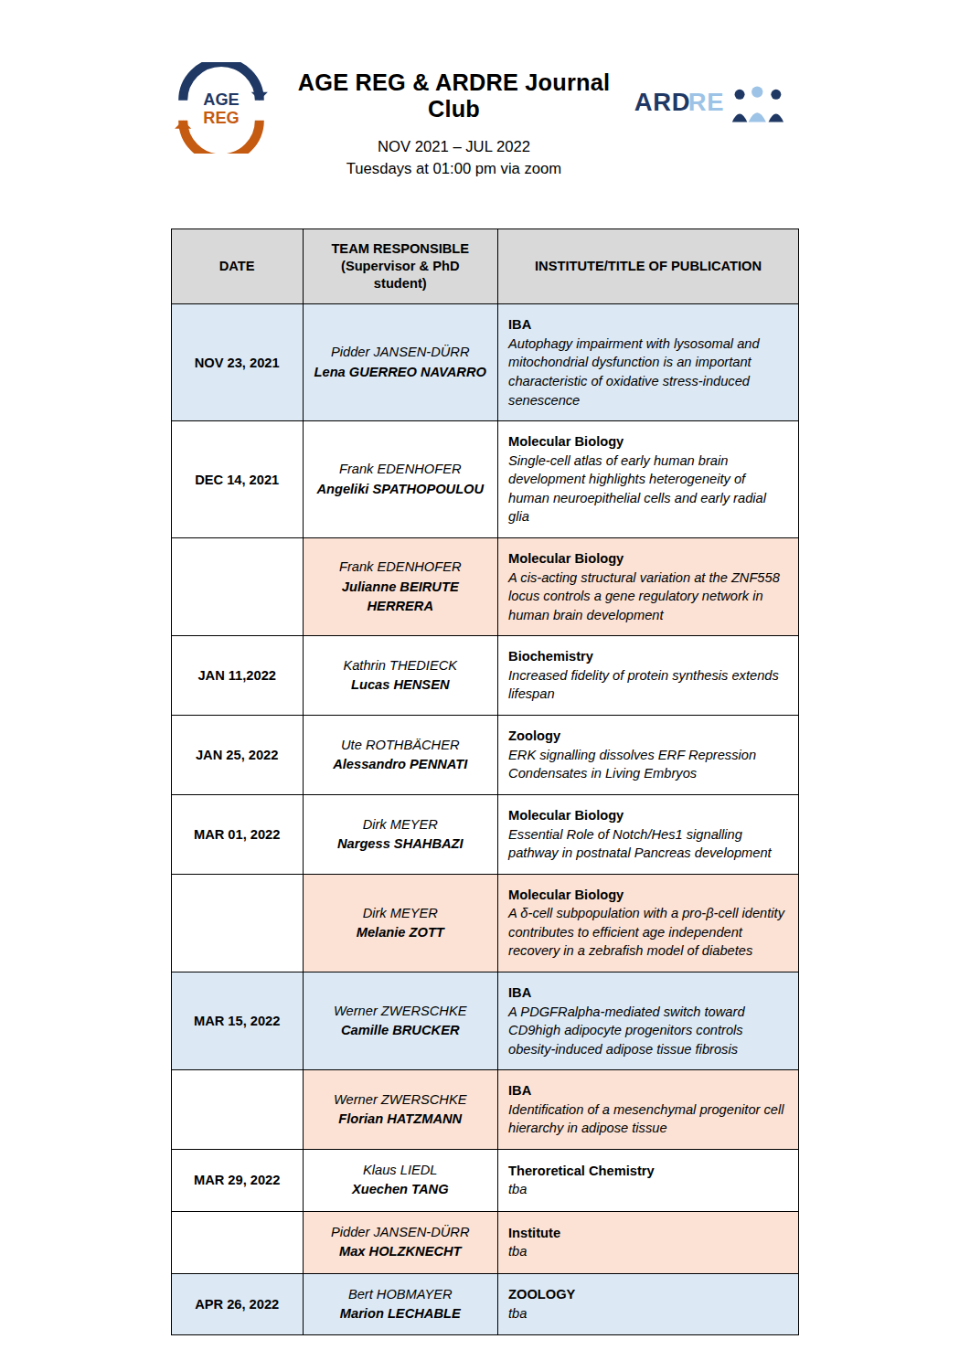AGE REG
AGE REG & ARDRE Journal Club
NOV 2021 – JUL 2022
Tuesdays at 01:00 pm via zoom
ARD RE
| DATE | TEAM RESPONSIBLE (Supervisor & PhD student) | INSTITUTE/TITLE OF PUBLICATION |
| --- | --- | --- |
| NOV 23, 2021 | Pidder JANSEN-DÜRR Lena GUERREO NAVARRO | IBA Autophagy impairment with lysosomal and mitochondrial dysfunction is an important characteristic of oxidative stress-induced senescence |
| DEC 14, 2021 | Frank EDENHOFER Angeliki SPATHOPOULOU | Molecular Biology Single-cell atlas of early human brain development highlights heterogeneity of human neuroepithelial cells and early radial glia |
| | Frank EDENHOFER Julianne BEIRUTE HERRERA | Molecular Biology A cis-acting structural variation at the ZNF558 locus controls a gene regulatory network in human brain development |
| JAN 11,2022 | Kathrin THEDIECK Lucas HENSEN | Biochemistry Increased fidelity of protein synthesis extends lifespan |
| JAN 25, 2022 | Ute ROTHBÄCHER Alessandro PENNATI | Zoology ERK signalling dissolves ERF Repression Condensates in Living Embryos |
| MAR 01, 2022 | Dirk MEYER Nargess SHAHBAZI | Molecular Biology Essential Role of Notch/Hes1 signalling pathway in postnatal Pancreas development |
| | Dirk MEYER Melanie ZOTT | Molecular Biology A δ-cell subpopulation with a pro-β-cell identity contributes to efficient age independent recovery in a zebrafish model of diabetes |
| MAR 15, 2022 | Werner ZWERSCHKE Camille BRUCKER | IBA A PDGFRalpha-mediated switch toward CD9high adipocyte progenitors controls obesity-induced adipose tissue fibrosis |
| | Werner ZWERSCHKE Florian HATZMANN | IBA Identification of a mesenchymal progenitor cell hierarchy in adipose tissue |
| MAR 29, 2022 | Klaus LIEDL Xuechen TANG | Theroretical Chemistry tba |
| | Pidder JANSEN-DÜRR Max HOLZKNECHT | Institute tba |
| APR 26, 2022 | Bert HOBMAYER Marion LECHABLE | ZOOLOGY tba |